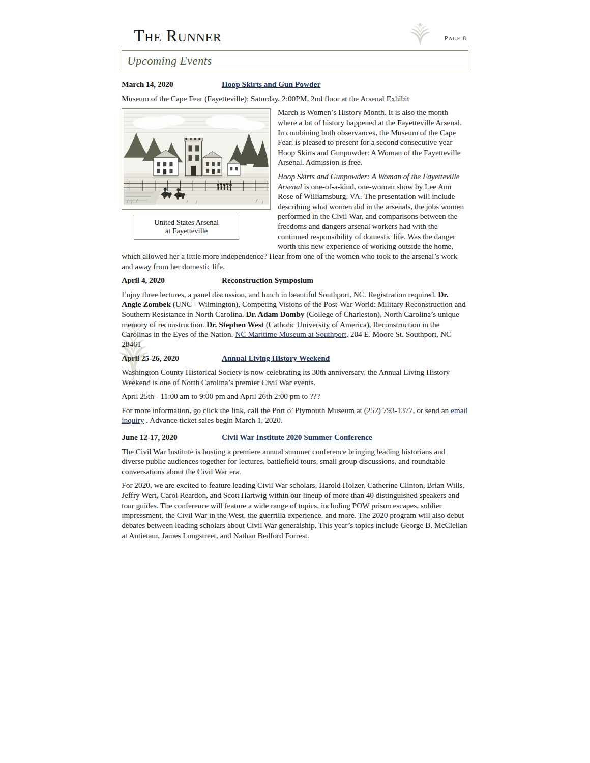THE RUNNER
PAGE 8
Upcoming Events
March 14, 2020 Hoop Skirts and Gun Powder
Museum of the Cape Fear (Fayetteville): Saturday, 2:00PM, 2nd floor at the Arsenal Exhibit
United States Arsenal
at Fayetteville
March is Women’s History Month. It is also the month where a lot of history happened at the Fayetteville Arsenal. In combining both observances, the Museum of the Cape Fear, is pleased to present for a second consecutive year Hoop Skirts and Gunpowder: A Woman of the Fayetteville Arsenal. Admission is free.
Hoop Skirts and Gunpowder: A Woman of the Fayetteville Arsenal is one-of-a-kind, one-woman show by Lee Ann Rose of Williamsburg, VA. The presentation will include describing what women did in the arsenals, the jobs women performed in the Civil War, and comparisons between the freedoms and dangers arsenal workers had with the continued responsibility of domestic life. Was the danger worth this new experience of working outside the home, which allowed her a little more independence? Hear from one of the women who took to the arsenal’s work and away from her domestic life.
April 4, 2020 Reconstruction Symposium
Enjoy three lectures, a panel discussion, and lunch in beautiful Southport, NC. Registration required. Dr. Angie Zombek (UNC - Wilmington), Competing Visions of the Post-War World: Military Reconstruction and Southern Resistance in North Carolina. Dr. Adam Domby (College of Charleston), North Carolina’s unique memory of reconstruction. Dr. Stephen West (Catholic University of America), Reconstruction in the Carolinas in the Eyes of the Nation. NC Maritime Museum at Southport, 204 E. Moore St. Southport, NC 28461
April 25-26, 2020 Annual Living History Weekend
Washington County Historical Society is now celebrating its 30th anniversary, the Annual Living History Weekend is one of North Carolina’s premier Civil War events.
April 25th - 11:00 am to 9:00 pm and April 26th 2:00 pm to ???
For more information, go click the link, call the Port o’ Plymouth Museum at (252) 793-1377, or send an email inquiry . Advance ticket sales begin March 1, 2020.
June 12-17, 2020 Civil War Institute 2020 Summer Conference
The Civil War Institute is hosting a premiere annual summer conference bringing leading historians and diverse public audiences together for lectures, battlefield tours, small group discussions, and roundtable conversations about the Civil War era.
For 2020, we are excited to feature leading Civil War scholars, Harold Holzer, Catherine Clinton, Brian Wills, Jeffry Wert, Carol Reardon, and Scott Hartwig within our lineup of more than 40 distinguished speakers and tour guides. The conference will feature a wide range of topics, including POW prison escapes, soldier impressment, the Civil War in the West, the guerrilla experience, and more. The 2020 program will also debut debates between leading scholars about Civil War generalship. This year’s topics include George B. McClellan at Antietam, James Longstreet, and Nathan Bedford Forrest.